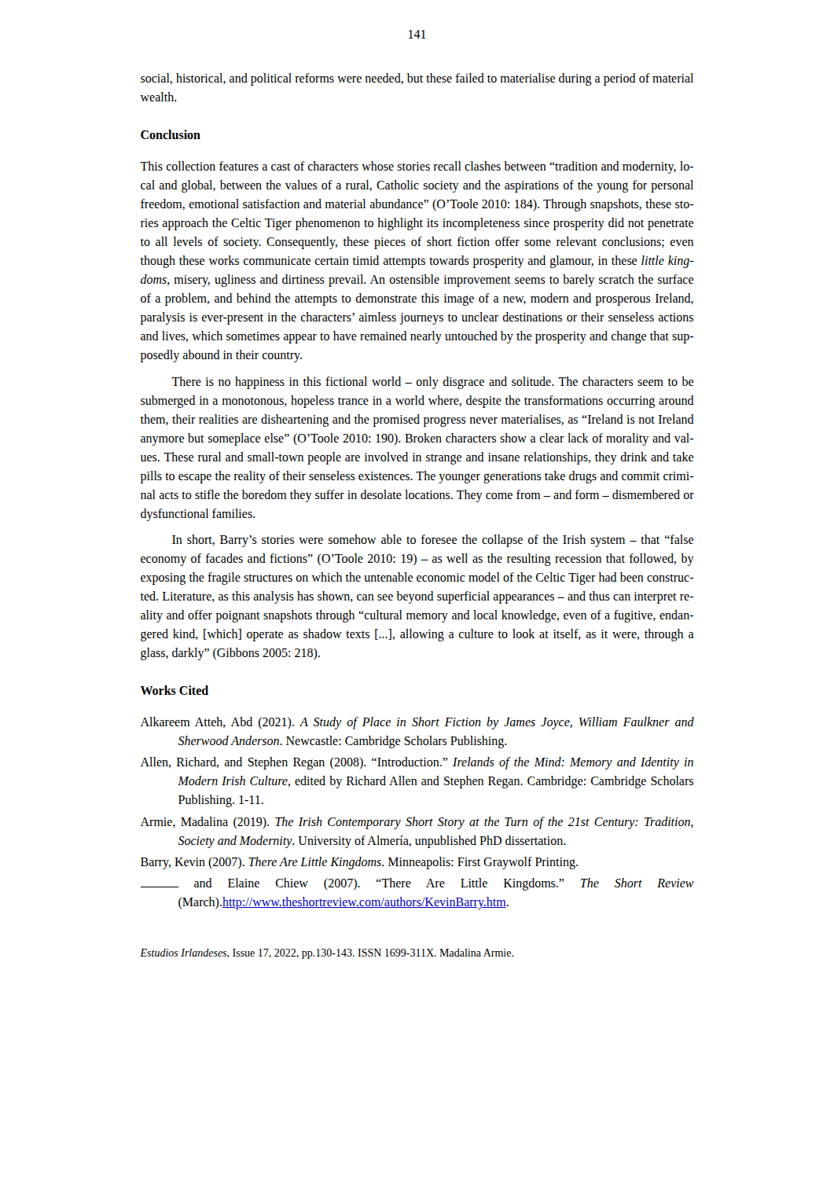141
social, historical, and political reforms were needed, but these failed to materialise during a period of material wealth.
Conclusion
This collection features a cast of characters whose stories recall clashes between “tradition and modernity, local and global, between the values of a rural, Catholic society and the aspirations of the young for personal freedom, emotional satisfaction and material abundance” (O’Toole 2010: 184). Through snapshots, these stories approach the Celtic Tiger phenomenon to highlight its incompleteness since prosperity did not penetrate to all levels of society. Consequently, these pieces of short fiction offer some relevant conclusions; even though these works communicate certain timid attempts towards prosperity and glamour, in these little kingdoms, misery, ugliness and dirtiness prevail. An ostensible improvement seems to barely scratch the surface of a problem, and behind the attempts to demonstrate this image of a new, modern and prosperous Ireland, paralysis is ever-present in the characters’ aimless journeys to unclear destinations or their senseless actions and lives, which sometimes appear to have remained nearly untouched by the prosperity and change that supposedly abound in their country.
There is no happiness in this fictional world – only disgrace and solitude. The characters seem to be submerged in a monotonous, hopeless trance in a world where, despite the transformations occurring around them, their realities are disheartening and the promised progress never materialises, as “Ireland is not Ireland anymore but someplace else” (O’Toole 2010: 190). Broken characters show a clear lack of morality and values. These rural and small-town people are involved in strange and insane relationships, they drink and take pills to escape the reality of their senseless existences. The younger generations take drugs and commit criminal acts to stifle the boredom they suffer in desolate locations. They come from – and form – dismembered or dysfunctional families.
In short, Barry’s stories were somehow able to foresee the collapse of the Irish system – that “false economy of facades and fictions” (O’Toole 2010: 19) – as well as the resulting recession that followed, by exposing the fragile structures on which the untenable economic model of the Celtic Tiger had been constructed. Literature, as this analysis has shown, can see beyond superficial appearances – and thus can interpret reality and offer poignant snapshots through “cultural memory and local knowledge, even of a fugitive, endangered kind, [which] operate as shadow texts [...], allowing a culture to look at itself, as it were, through a glass, darkly” (Gibbons 2005: 218).
Works Cited
Alkareem Atteh, Abd (2021). A Study of Place in Short Fiction by James Joyce, William Faulkner and Sherwood Anderson. Newcastle: Cambridge Scholars Publishing.
Allen, Richard, and Stephen Regan (2008). “Introduction.” Irelands of the Mind: Memory and Identity in Modern Irish Culture, edited by Richard Allen and Stephen Regan. Cambridge: Cambridge Scholars Publishing. 1-11.
Armie, Madalina (2019). The Irish Contemporary Short Story at the Turn of the 21st Century: Tradition, Society and Modernity. University of Almería, unpublished PhD dissertation.
Barry, Kevin (2007). There Are Little Kingdoms. Minneapolis: First Graywolf Printing.
and Elaine Chiew (2007). “There Are Little Kingdoms.” The Short Review (March).http://www.theshortreview.com/authors/KevinBarry.htm.
Estudios Irlandeses, Issue 17, 2022, pp.130-143. ISSN 1699-311X. Madalina Armie.